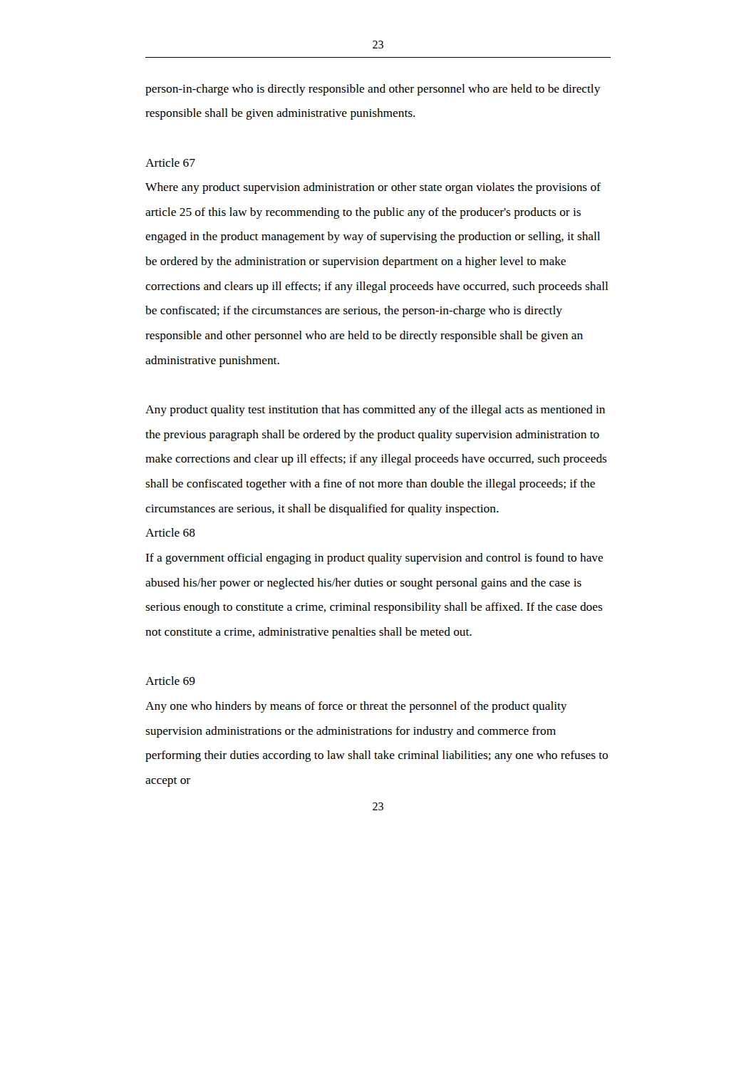23
person-in-charge who is directly responsible and other personnel who are held to be directly responsible shall be given administrative punishments.
Article 67
Where any product supervision administration or other state organ violates the provisions of article 25 of this law by recommending to the public any of the producer's products or is engaged in the product management by way of supervising the production or selling, it shall be ordered by the administration or supervision department on a higher level to make corrections and clears up ill effects; if any illegal proceeds have occurred, such proceeds shall be confiscated; if the circumstances are serious, the person-in-charge who is directly responsible and other personnel who are held to be directly responsible shall be given an administrative punishment.
Any product quality test institution that has committed any of the illegal acts as mentioned in the previous paragraph shall be ordered by the product quality supervision administration to make corrections and clear up ill effects; if any illegal proceeds have occurred, such proceeds shall be confiscated together with a fine of not more than double the illegal proceeds; if the circumstances are serious, it shall be disqualified for quality inspection.
Article 68
If a government official engaging in product quality supervision and control is found to have abused his/her power or neglected his/her duties or sought personal gains and the case is serious enough to constitute a crime, criminal responsibility shall be affixed. If the case does not constitute a crime, administrative penalties shall be meted out.
Article 69
Any one who hinders by means of force or threat the personnel of the product quality supervision administrations or the administrations for industry and commerce from performing their duties according to law shall take criminal liabilities; any one who refuses to accept or
23